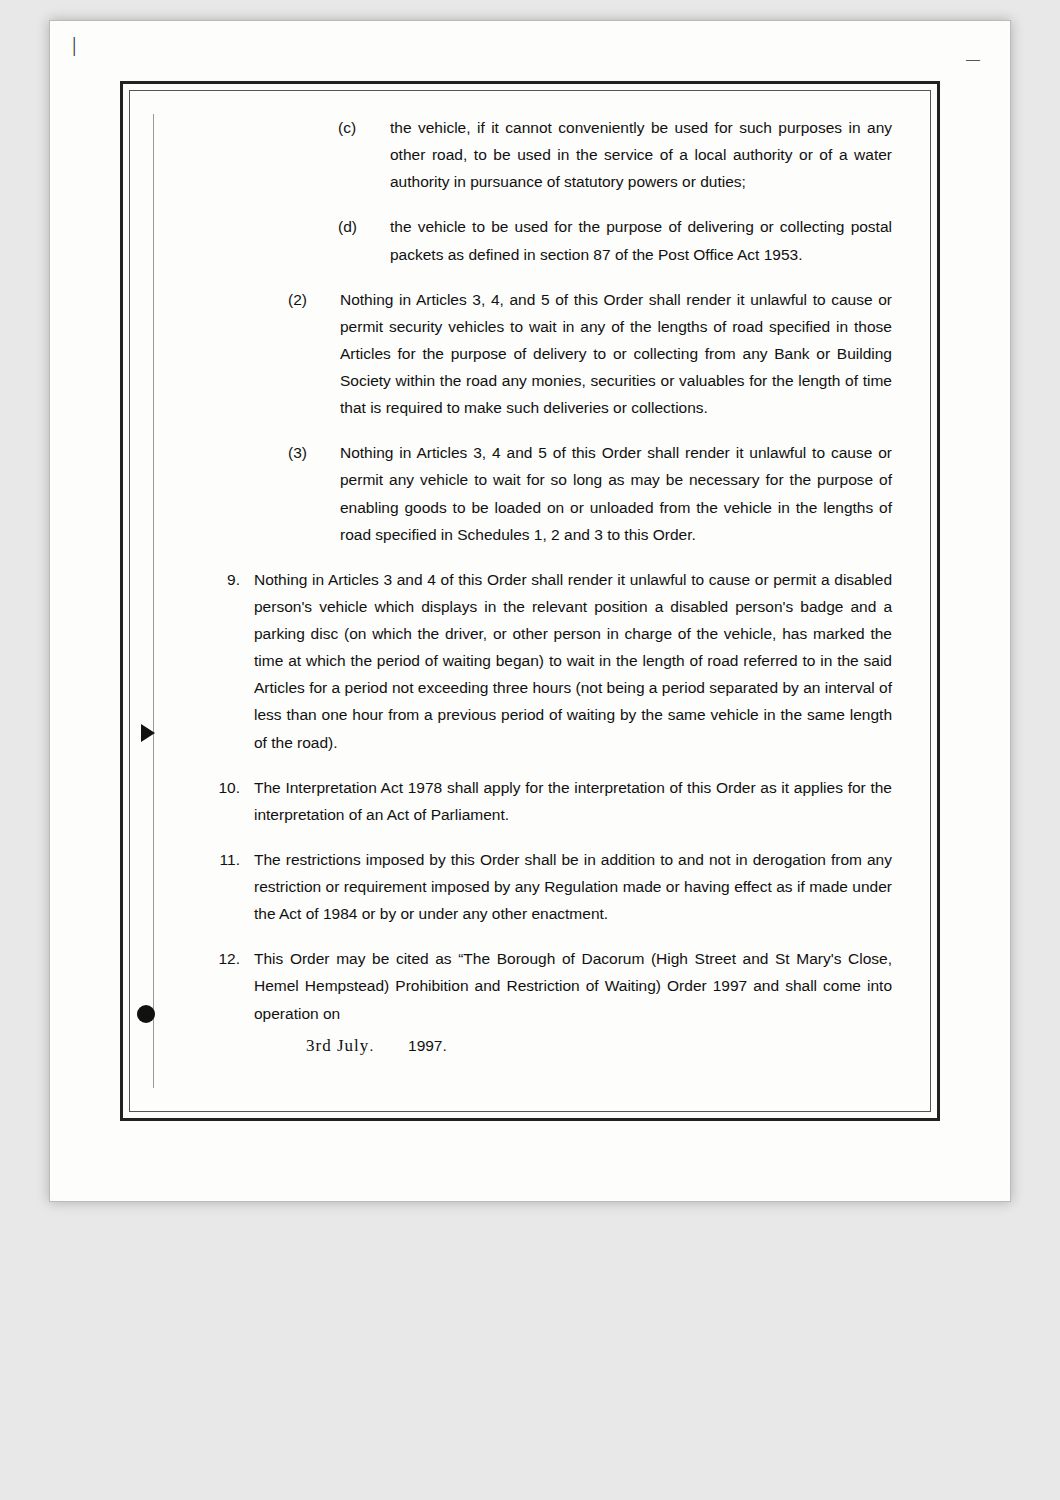|
—
(c)
the vehicle, if it cannot conveniently be used for such purposes in any other road, to be used in the service of a local authority or of a water authority in pursuance of statutory powers or duties;
(d)
the vehicle to be used for the purpose of delivering or collecting postal packets as defined in section 87 of the Post Office Act 1953.
(2)
Nothing in Articles 3, 4, and 5 of this Order shall render it unlawful to cause or permit security vehicles to wait in any of the lengths of road specified in those Articles for the purpose of delivery to or collecting from any Bank or Building Society within the road any monies, securities or valuables for the length of time that is required to make such deliveries or collections.
(3)
Nothing in Articles 3, 4 and 5 of this Order shall render it unlawful to cause or permit any vehicle to wait for so long as may be necessary for the purpose of enabling goods to be loaded on or unloaded from the vehicle in the lengths of road specified in Schedules 1, 2 and 3 to this Order.
9.
Nothing in Articles 3 and 4 of this Order shall render it unlawful to cause or permit a disabled person's vehicle which displays in the relevant position a disabled person's badge and a parking disc (on which the driver, or other person in charge of the vehicle, has marked the time at which the period of waiting began) to wait in the length of road referred to in the said Articles for a period not exceeding three hours (not being a period separated by an interval of less than one hour from a previous period of waiting by the same vehicle in the same length of the road).
10.
The Interpretation Act 1978 shall apply for the interpretation of this Order as it applies for the interpretation of an Act of Parliament.
11.
The restrictions imposed by this Order shall be in addition to and not in derogation from any restriction or requirement imposed by any Regulation made or having effect as if made under the Act of 1984 or by or under any other enactment.
12.
This Order may be cited as “The Borough of Dacorum (High Street and St Mary's Close, Hemel Hempstead) Prohibition and Restriction of Waiting) Order 1997 and shall come into operation on
3rd July. 1997.